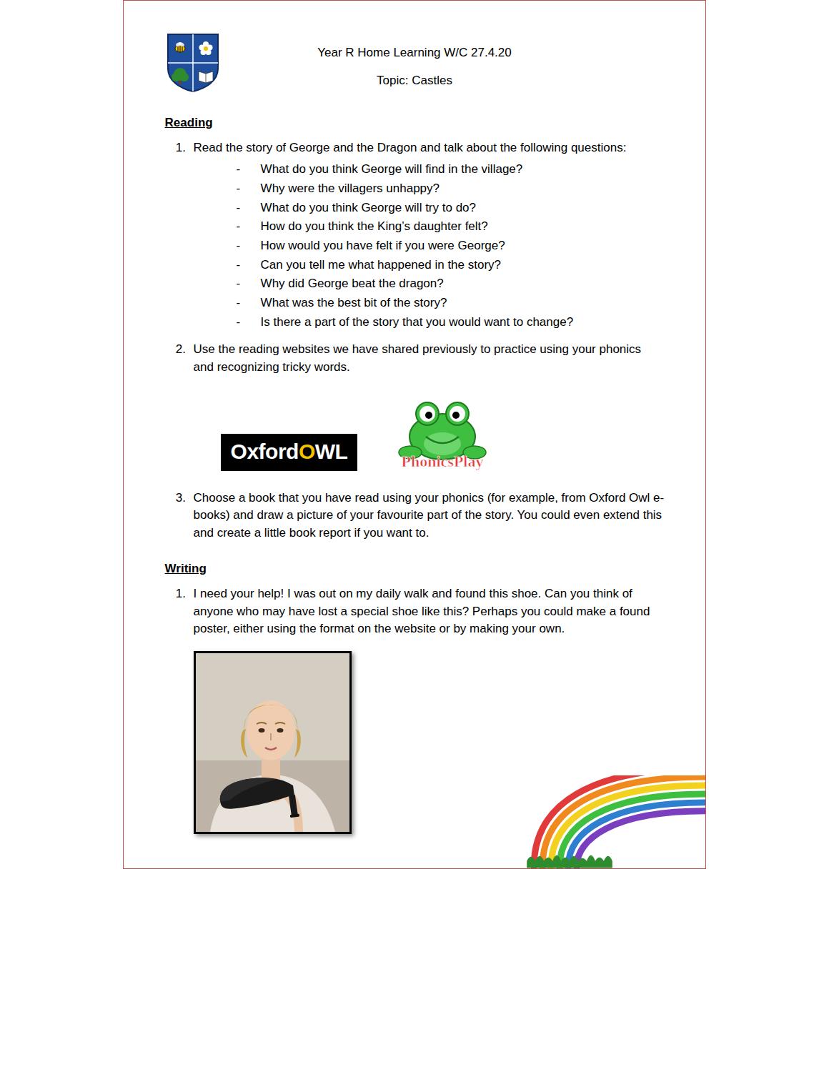Year R Home Learning W/C 27.4.20
Topic: Castles
Reading
Read the story of George and the Dragon and talk about the following questions:
What do you think George will find in the village?
Why were the villagers unhappy?
What do you think George will try to do?
How do you think the King’s daughter felt?
How would you have felt if you were George?
Can you tell me what happened in the story?
Why did George beat the dragon?
What was the best bit of the story?
Is there a part of the story that you would want to change?
Use the reading websites we have shared previously to practice using your phonics and recognizing tricky words.
Oxford OWL
PhonicsPlay
Choose a book that you have read using your phonics (for example, from Oxford Owl e-books) and draw a picture of your favourite part of the story. You could even extend this and create a little book report if you want to.
Writing
I need your help! I was out on my daily walk and found this shoe. Can you think of anyone who may have lost a special shoe like this? Perhaps you could make a found poster, either using the format on the website or by making your own.